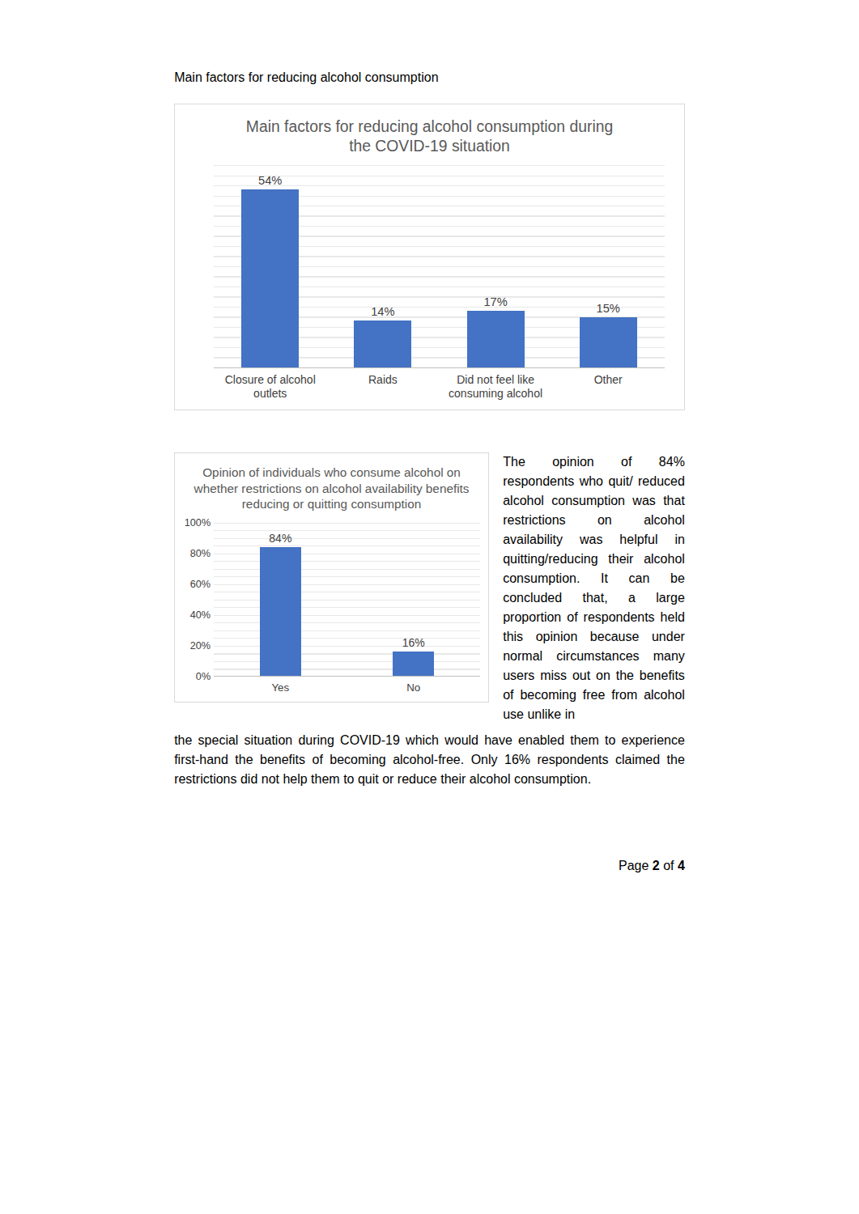Main factors for reducing alcohol consumption
Main factors for reducing alcohol consumption during
the COVID-19 situation
54%
14%
17%
15%
Closure of alcohol outlets
Raids
Did not feel like consuming alcohol
Other
Opinion of individuals who consume alcohol on whether restrictions on alcohol availability benefits reducing or quitting consumption
100% 80% 60% 40% 20% 0%
84%
16%
Yes
No
The opinion of 84% respondents who quit/ reduced alcohol consumption was that restrictions on alcohol availability was helpful in quitting/reducing their alcohol consumption. It can be concluded that, a large proportion of respondents held this opinion because under normal circumstances many users miss out on the benefits of becoming free from alcohol use unlike in
the special situation during COVID-19 which would have enabled them to experience first-hand the benefits of becoming alcohol-free. Only 16% respondents claimed the restrictions did not help them to quit or reduce their alcohol consumption.
Page 2 of 4